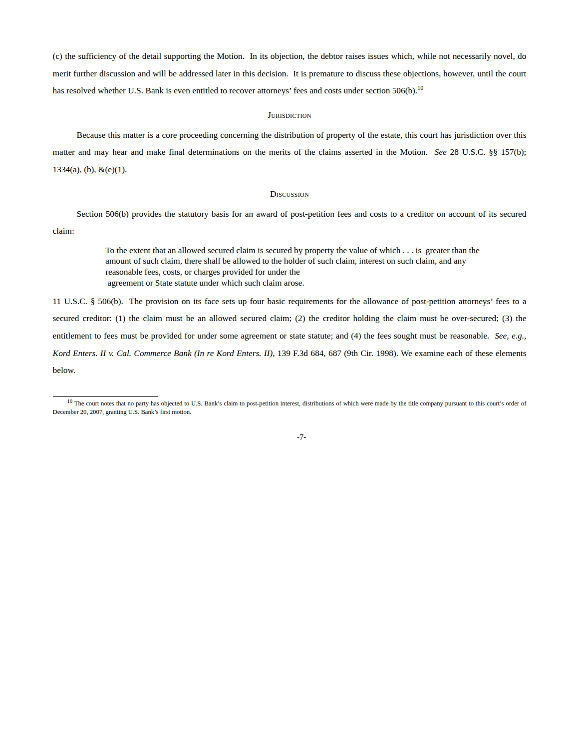(c) the sufficiency of the detail supporting the Motion. In its objection, the debtor raises issues which, while not necessarily novel, do merit further discussion and will be addressed later in this decision. It is premature to discuss these objections, however, until the court has resolved whether U.S. Bank is even entitled to recover attorneys’ fees and costs under section 506(b).10
Jurisdiction
Because this matter is a core proceeding concerning the distribution of property of the estate, this court has jurisdiction over this matter and may hear and make final determinations on the merits of the claims asserted in the Motion. See 28 U.S.C. §§ 157(b); 1334(a), (b), &(e)(1).
Discussion
Section 506(b) provides the statutory basis for an award of post-petition fees and costs to a creditor on account of its secured claim:
To the extent that an allowed secured claim is secured by property the value of which . . . is greater than the amount of such claim, there shall be allowed to the holder of such claim, interest on such claim, and any reasonable fees, costs, or charges provided for under the
agreement or State statute under which such claim arose.
11 U.S.C. § 506(b). The provision on its face sets up four basic requirements for the allowance of post-petition attorneys’ fees to a secured creditor: (1) the claim must be an allowed secured claim; (2) the creditor holding the claim must be over-secured; (3) the entitlement to fees must be provided for under some agreement or state statute; and (4) the fees sought must be reasonable. See, e.g., Kord Enters. II v. Cal. Commerce Bank (In re Kord Enters. II), 139 F.3d 684, 687 (9th Cir. 1998). We examine each of these elements below.
10 The court notes that no party has objected to U.S. Bank’s claim to post-petition interest, distributions of which were made by the title company pursuant to this court’s order of December 20, 2007, granting U.S. Bank’s first motion.
-7-